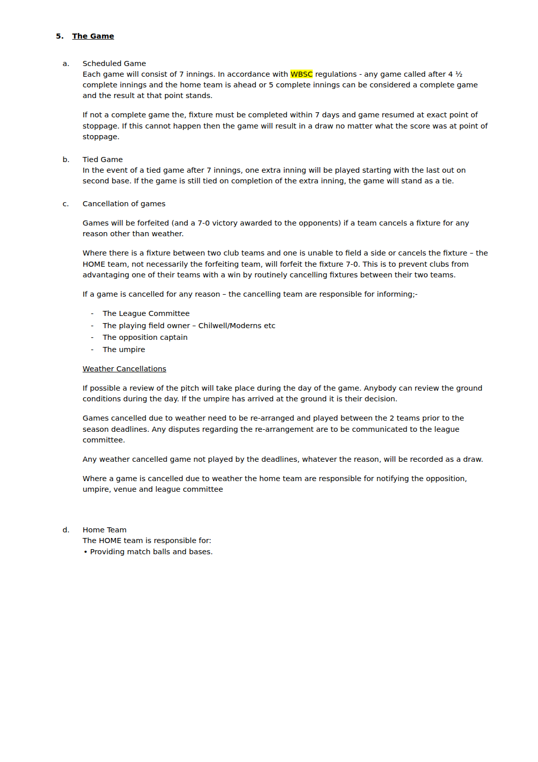5. The Game
a.
Scheduled Game
Each game will consist of 7 innings. In accordance with WBSC regulations - any game called after 4 ½ complete innings and the home team is ahead or 5 complete innings can be considered a complete game and the result at that point stands.
If not a complete game the, fixture must be completed within 7 days and game resumed at exact point of stoppage. If this cannot happen then the game will result in a draw no matter what the score was at point of stoppage.
b.
Tied Game
In the event of a tied game after 7 innings, one extra inning will be played starting with the last out on second base. If the game is still tied on completion of the extra inning, the game will stand as a tie.
c.
Cancellation of games
Games will be forfeited (and a 7-0 victory awarded to the opponents) if a team cancels a fixture for any reason other than weather.
Where there is a fixture between two club teams and one is unable to field a side or cancels the fixture – the HOME team, not necessarily the forfeiting team, will forfeit the fixture 7-0. This is to prevent clubs from advantaging one of their teams with a win by routinely cancelling fixtures between their two teams.
If a game is cancelled for any reason – the cancelling team are responsible for informing;-
The League Committee
The playing field owner – Chilwell/Moderns etc
The opposition captain
The umpire
Weather Cancellations
If possible a review of the pitch will take place during the day of the game. Anybody can review the ground conditions during the day. If the umpire has arrived at the ground it is their decision.
Games cancelled due to weather need to be re-arranged and played between the 2 teams prior to the season deadlines. Any disputes regarding the re-arrangement are to be communicated to the league committee.
Any weather cancelled game not played by the deadlines, whatever the reason, will be recorded as a draw.
Where a game is cancelled due to weather the home team are responsible for notifying the opposition, umpire, venue and league committee
d.
Home Team
The HOME team is responsible for:
• Providing match balls and bases.